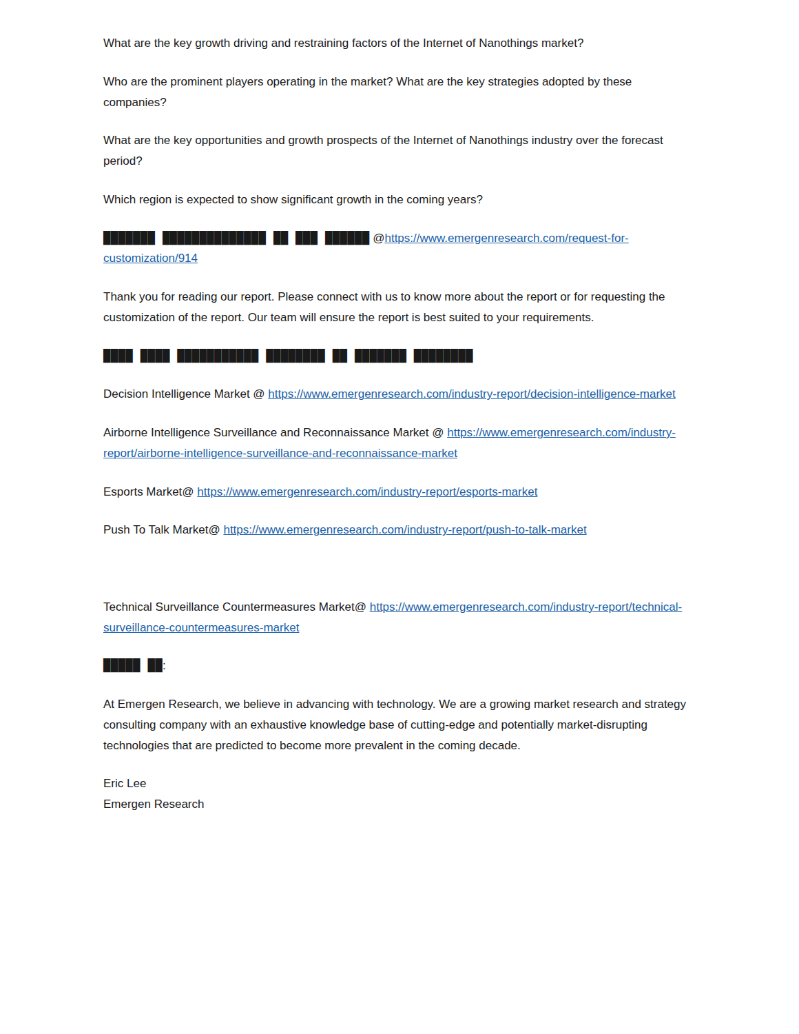What are the key growth driving and restraining factors of the Internet of Nanothings market?
Who are the prominent players operating in the market? What are the key strategies adopted by these companies?
What are the key opportunities and growth prospects of the Internet of Nanothings industry over the forecast period?
Which region is expected to show significant growth in the coming years?
███████ ██████████████ ██ ███ ██████ @https://www.emergenresearch.com/request-for-customization/914
Thank you for reading our report. Please connect with us to know more about the report or for requesting the customization of the report. Our team will ensure the report is best suited to your requirements.
████ ████ ███████████ ████████ ██ ███████ ████████
Decision Intelligence Market @ https://www.emergenresearch.com/industry-report/decision-intelligence-market
Airborne Intelligence Surveillance and Reconnaissance Market @ https://www.emergenresearch.com/industry-report/airborne-intelligence-surveillance-and-reconnaissance-market
Esports Market@ https://www.emergenresearch.com/industry-report/esports-market
Push To Talk Market@ https://www.emergenresearch.com/industry-report/push-to-talk-market
Technical Surveillance Countermeasures Market@ https://www.emergenresearch.com/industry-report/technical-surveillance-countermeasures-market
█████ ██:
At Emergen Research, we believe in advancing with technology. We are a growing market research and strategy consulting company with an exhaustive knowledge base of cutting-edge and potentially market-disrupting technologies that are predicted to become more prevalent in the coming decade.
Eric Lee
Emergen Research